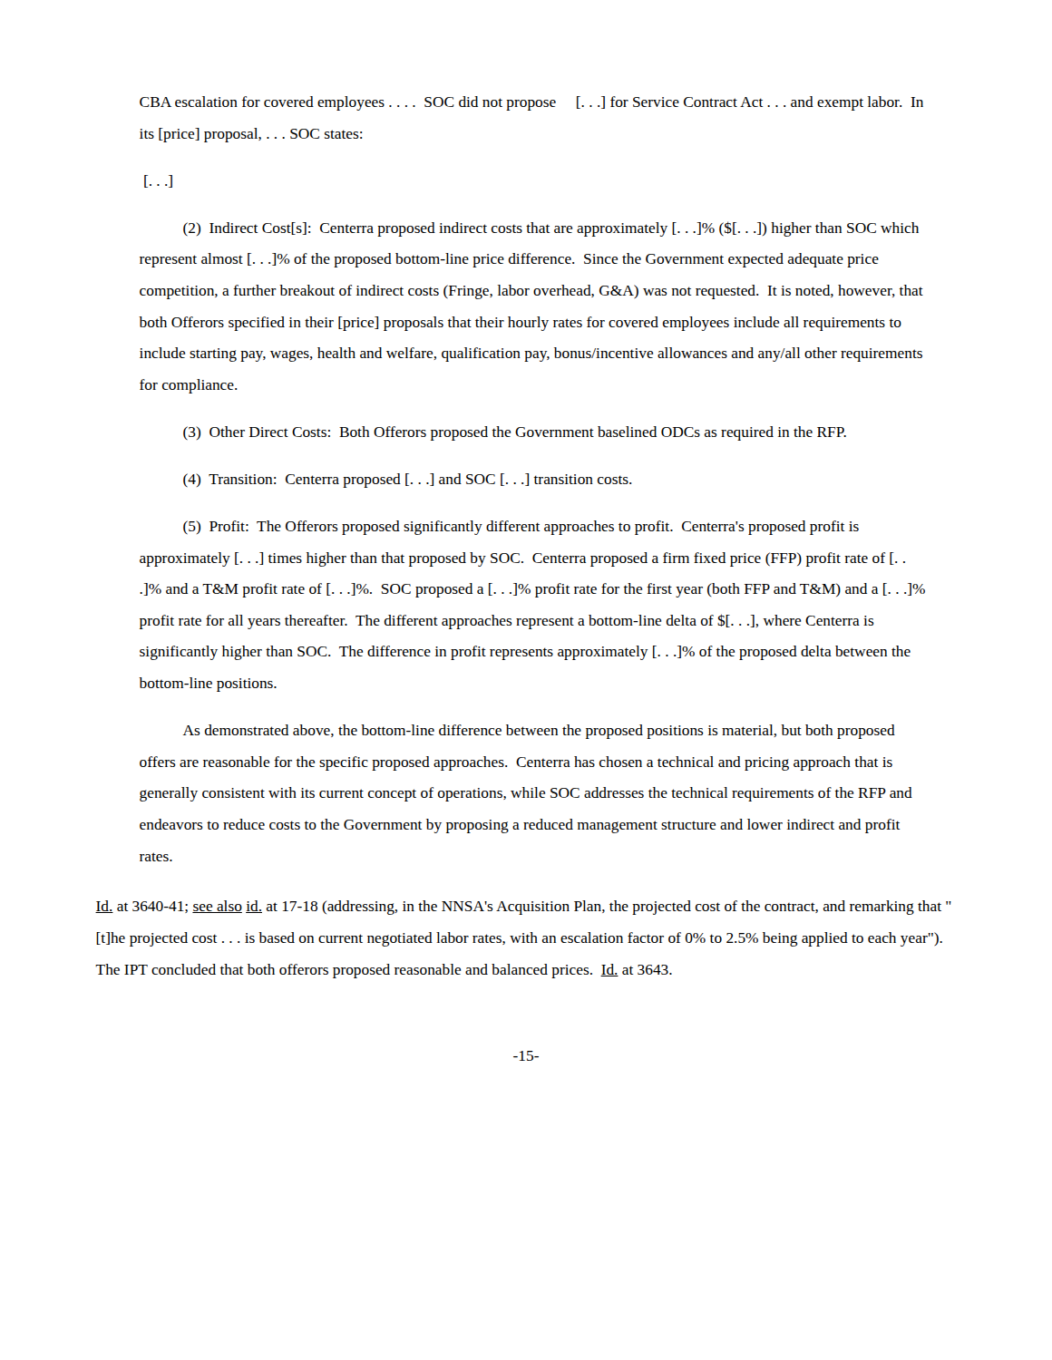CBA escalation for covered employees . . . . SOC did not propose [. . .] for Service Contract Act . . . and exempt labor. In its [price] proposal, . . . SOC states:
[. . .]
(2) Indirect Cost[s]: Centerra proposed indirect costs that are approximately [. . .]% ($[. . .]) higher than SOC which represent almost [. . .]% of the proposed bottom-line price difference. Since the Government expected adequate price competition, a further breakout of indirect costs (Fringe, labor overhead, G&A) was not requested. It is noted, however, that both Offerors specified in their [price] proposals that their hourly rates for covered employees include all requirements to include starting pay, wages, health and welfare, qualification pay, bonus/incentive allowances and any/all other requirements for compliance.
(3) Other Direct Costs: Both Offerors proposed the Government baselined ODCs as required in the RFP.
(4) Transition: Centerra proposed [. . .] and SOC [. . .] transition costs.
(5) Profit: The Offerors proposed significantly different approaches to profit. Centerra's proposed profit is approximately [. . .] times higher than that proposed by SOC. Centerra proposed a firm fixed price (FFP) profit rate of [. . .]% and a T&M profit rate of [. . .]%. SOC proposed a [. . .]% profit rate for the first year (both FFP and T&M) and a [. . .]% profit rate for all years thereafter. The different approaches represent a bottom-line delta of $[. . .], where Centerra is significantly higher than SOC. The difference in profit represents approximately [. . .]% of the proposed delta between the bottom-line positions.
As demonstrated above, the bottom-line difference between the proposed positions is material, but both proposed offers are reasonable for the specific proposed approaches. Centerra has chosen a technical and pricing approach that is generally consistent with its current concept of operations, while SOC addresses the technical requirements of the RFP and endeavors to reduce costs to the Government by proposing a reduced management structure and lower indirect and profit rates.
Id. at 3640-41; see also id. at 17-18 (addressing, in the NNSA's Acquisition Plan, the projected cost of the contract, and remarking that "[t]he projected cost . . . is based on current negotiated labor rates, with an escalation factor of 0% to 2.5% being applied to each year"). The IPT concluded that both offerors proposed reasonable and balanced prices. Id. at 3643.
-15-